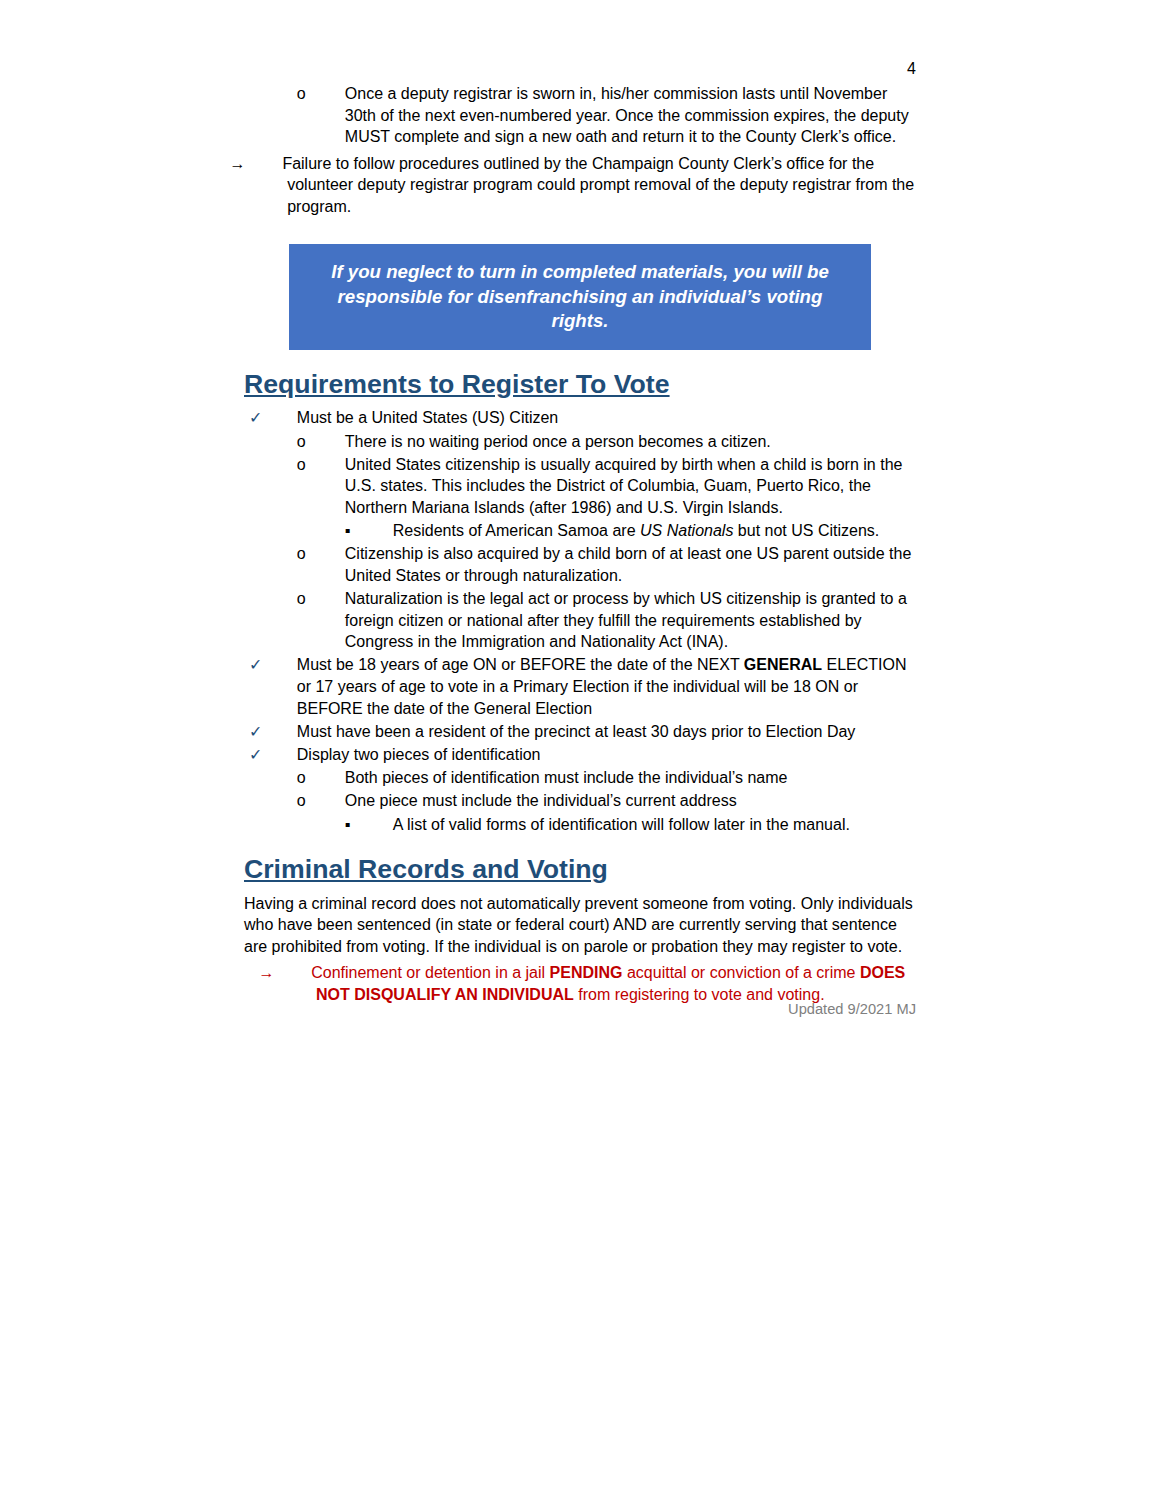4
o Once a deputy registrar is sworn in, his/her commission lasts until November 30th of the next even-numbered year. Once the commission expires, the deputy MUST complete and sign a new oath and return it to the County Clerk’s office.
→Failure to follow procedures outlined by the Champaign County Clerk’s office for the volunteer deputy registrar program could prompt removal of the deputy registrar from the program.
If you neglect to turn in completed materials, you will be responsible for disenfranchising an individual’s voting rights.
Requirements to Register To Vote
✓Must be a United States (US) Citizen
o There is no waiting period once a person becomes a citizen.
o United States citizenship is usually acquired by birth when a child is born in the U.S. states. This includes the District of Columbia, Guam, Puerto Rico, the Northern Mariana Islands (after 1986) and U.S. Virgin Islands.
▪Residents of American Samoa are US Nationals but not US Citizens.
o Citizenship is also acquired by a child born of at least one US parent outside the United States or through naturalization.
o Naturalization is the legal act or process by which US citizenship is granted to a foreign citizen or national after they fulfill the requirements established by Congress in the Immigration and Nationality Act (INA).
✓Must be 18 years of age ON or BEFORE the date of the NEXT GENERAL ELECTION or 17 years of age to vote in a Primary Election if the individual will be 18 ON or BEFORE the date of the General Election
✓Must have been a resident of the precinct at least 30 days prior to Election Day
✓Display two pieces of identification
o Both pieces of identification must include the individual’s name
o One piece must include the individual’s current address
▪A list of valid forms of identification will follow later in the manual.
Criminal Records and Voting
Having a criminal record does not automatically prevent someone from voting. Only individuals who have been sentenced (in state or federal court) AND are currently serving that sentence are prohibited from voting. If the individual is on parole or probation they may register to vote.
→Confinement or detention in a jail PENDING acquittal or conviction of a crime DOES NOT DISQUALIFY AN INDIVIDUAL from registering to vote and voting.
Updated 9/2021 MJ